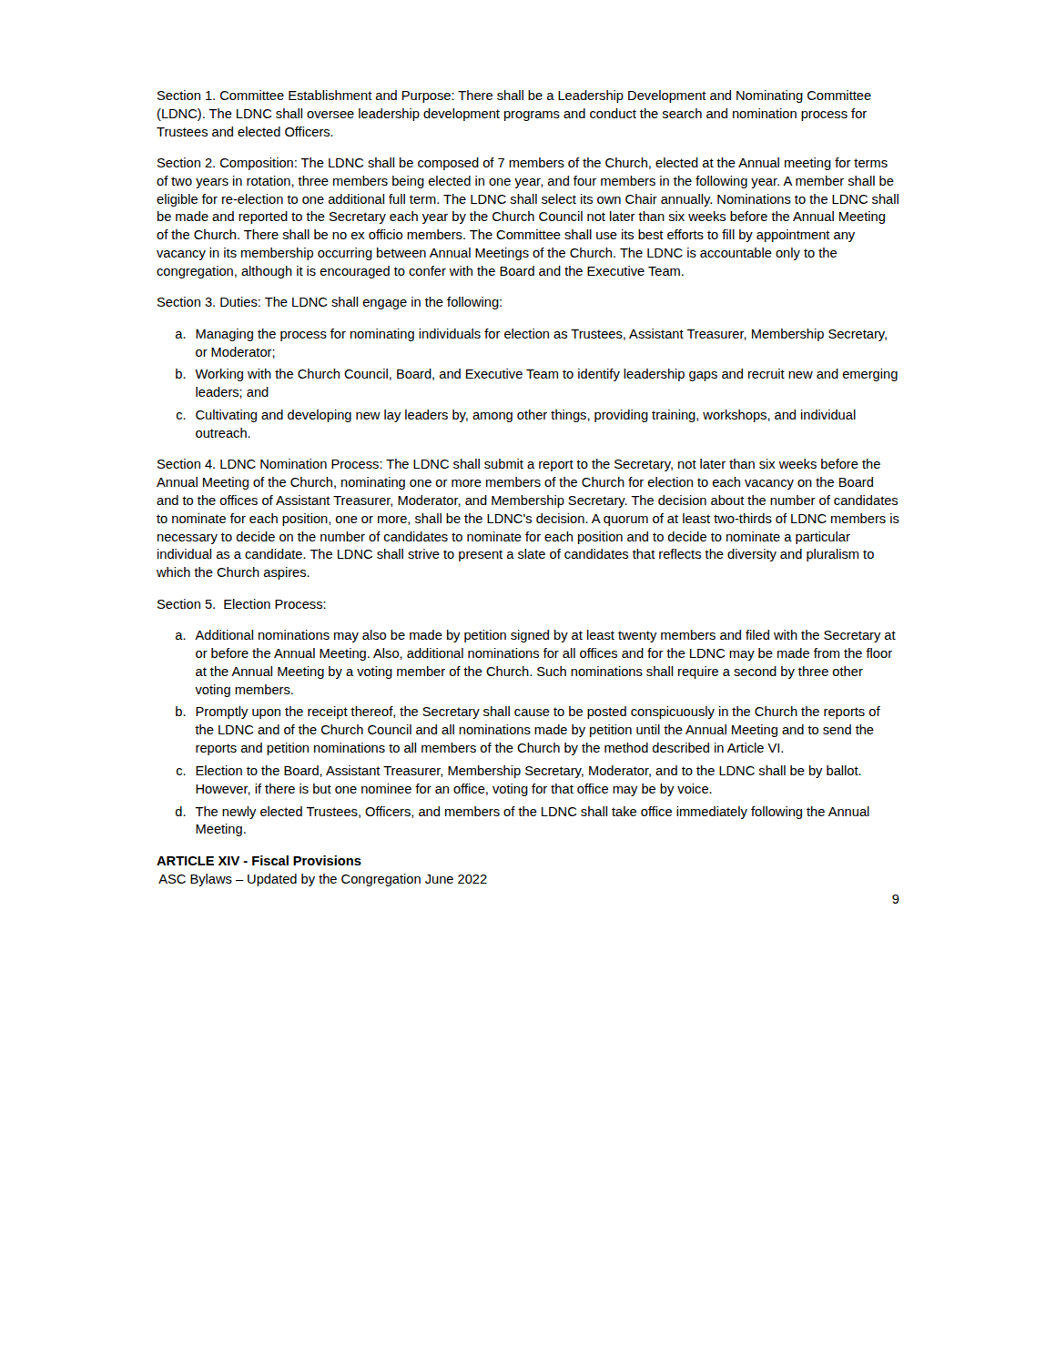Section 1. Committee Establishment and Purpose: There shall be a Leadership Development and Nominating Committee (LDNC). The LDNC shall oversee leadership development programs and conduct the search and nomination process for Trustees and elected Officers.
Section 2. Composition: The LDNC shall be composed of 7 members of the Church, elected at the Annual meeting for terms of two years in rotation, three members being elected in one year, and four members in the following year. A member shall be eligible for re-election to one additional full term. The LDNC shall select its own Chair annually. Nominations to the LDNC shall be made and reported to the Secretary each year by the Church Council not later than six weeks before the Annual Meeting of the Church. There shall be no ex officio members. The Committee shall use its best efforts to fill by appointment any vacancy in its membership occurring between Annual Meetings of the Church. The LDNC is accountable only to the congregation, although it is encouraged to confer with the Board and the Executive Team.
Section 3. Duties: The LDNC shall engage in the following:
Managing the process for nominating individuals for election as Trustees, Assistant Treasurer, Membership Secretary, or Moderator;
Working with the Church Council, Board, and Executive Team to identify leadership gaps and recruit new and emerging leaders; and
Cultivating and developing new lay leaders by, among other things, providing training, workshops, and individual outreach.
Section 4. LDNC Nomination Process: The LDNC shall submit a report to the Secretary, not later than six weeks before the Annual Meeting of the Church, nominating one or more members of the Church for election to each vacancy on the Board and to the offices of Assistant Treasurer, Moderator, and Membership Secretary. The decision about the number of candidates to nominate for each position, one or more, shall be the LDNC's decision. A quorum of at least two-thirds of LDNC members is necessary to decide on the number of candidates to nominate for each position and to decide to nominate a particular individual as a candidate. The LDNC shall strive to present a slate of candidates that reflects the diversity and pluralism to which the Church aspires.
Section 5. Election Process:
Additional nominations may also be made by petition signed by at least twenty members and filed with the Secretary at or before the Annual Meeting. Also, additional nominations for all offices and for the LDNC may be made from the floor at the Annual Meeting by a voting member of the Church. Such nominations shall require a second by three other voting members.
Promptly upon the receipt thereof, the Secretary shall cause to be posted conspicuously in the Church the reports of the LDNC and of the Church Council and all nominations made by petition until the Annual Meeting and to send the reports and petition nominations to all members of the Church by the method described in Article VI.
Election to the Board, Assistant Treasurer, Membership Secretary, Moderator, and to the LDNC shall be by ballot. However, if there is but one nominee for an office, voting for that office may be by voice.
The newly elected Trustees, Officers, and members of the LDNC shall take office immediately following the Annual Meeting.
ARTICLE XIV - Fiscal Provisions
ASC Bylaws – Updated by the Congregation June 2022
9